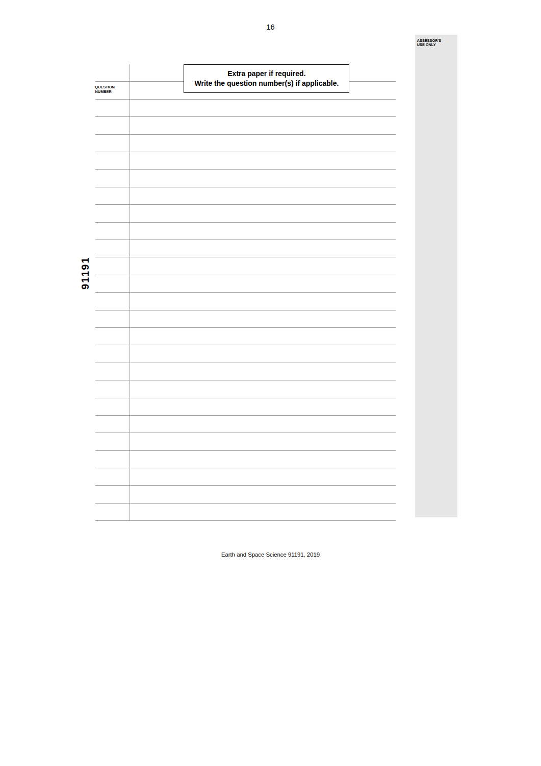16
91191
ASSESSOR'S
USE ONLY
Extra paper if required.
Write the question number(s) if applicable.
QUESTION
NUMBER
Earth and Space Science 91191, 2019